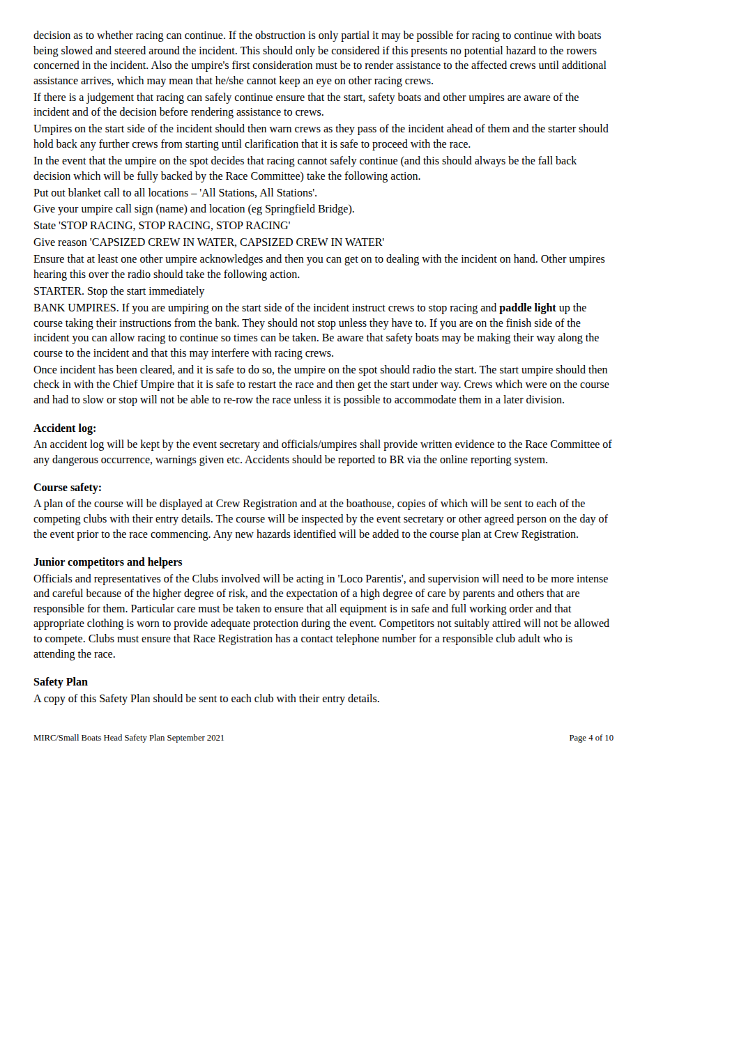decision as to whether racing can continue. If the obstruction is only partial it may be possible for racing to continue with boats being slowed and steered around the incident. This should only be considered if this presents no potential hazard to the rowers concerned in the incident. Also the umpire's first consideration must be to render assistance to the affected crews until additional assistance arrives, which may mean that he/she cannot keep an eye on other racing crews.
If there is a judgement that racing can safely continue ensure that the start, safety boats and other umpires are aware of the incident and of the decision before rendering assistance to crews.
Umpires on the start side of the incident should then warn crews as they pass of the incident ahead of them and the starter should hold back any further crews from starting until clarification that it is safe to proceed with the race.
In the event that the umpire on the spot decides that racing cannot safely continue (and this should always be the fall back decision which will be fully backed by the Race Committee) take the following action.
Put out blanket call to all locations – 'All Stations, All Stations'.
Give your umpire call sign (name) and location (eg Springfield Bridge).
State 'STOP RACING, STOP RACING, STOP RACING'
Give reason 'CAPSIZED CREW IN WATER, CAPSIZED CREW IN WATER'
Ensure that at least one other umpire acknowledges and then you can get on to dealing with the incident on hand. Other umpires hearing this over the radio should take the following action.
STARTER. Stop the start immediately
BANK UMPIRES. If you are umpiring on the start side of the incident instruct crews to stop racing and paddle light up the course taking their instructions from the bank. They should not stop unless they have to. If you are on the finish side of the incident you can allow racing to continue so times can be taken. Be aware that safety boats may be making their way along the course to the incident and that this may interfere with racing crews.
Once incident has been cleared, and it is safe to do so, the umpire on the spot should radio the start. The start umpire should then check in with the Chief Umpire that it is safe to restart the race and then get the start under way. Crews which were on the course and had to slow or stop will not be able to re-row the race unless it is possible to accommodate them in a later division.
Accident log:
An accident log will be kept by the event secretary and officials/umpires shall provide written evidence to the Race Committee of any dangerous occurrence, warnings given etc. Accidents should be reported to BR via the online reporting system.
Course safety:
A plan of the course will be displayed at Crew Registration and at the boathouse, copies of which will be sent to each of the competing clubs with their entry details. The course will be inspected by the event secretary or other agreed person on the day of the event prior to the race commencing. Any new hazards identified will be added to the course plan at Crew Registration.
Junior competitors and helpers
Officials and representatives of the Clubs involved will be acting in 'Loco Parentis', and supervision will need to be more intense and careful because of the higher degree of risk, and the expectation of a high degree of care by parents and others that are responsible for them. Particular care must be taken to ensure that all equipment is in safe and full working order and that appropriate clothing is worn to provide adequate protection during the event. Competitors not suitably attired will not be allowed to compete. Clubs must ensure that Race Registration has a contact telephone number for a responsible club adult who is attending the race.
Safety Plan
A copy of this Safety Plan should be sent to each club with their entry details.
MIRC/Small Boats Head Safety Plan September 2021 Page 4 of 10